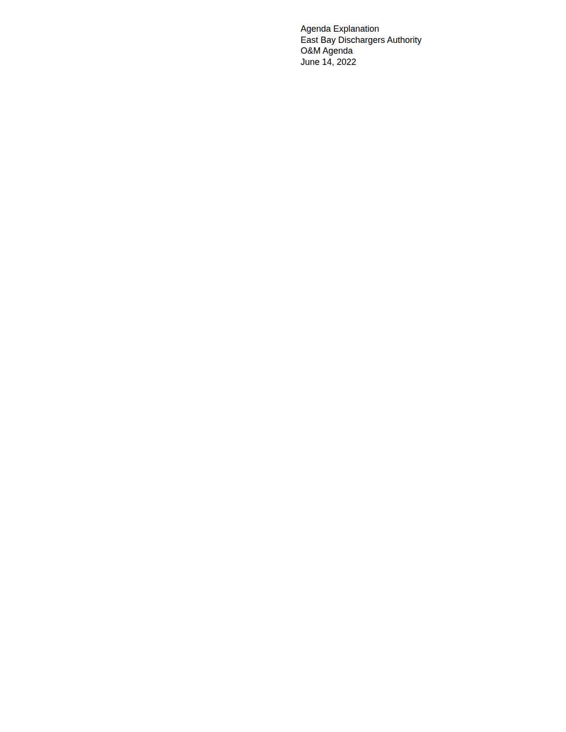Agenda Explanation
East Bay Dischargers Authority
O&M Agenda
June 14, 2022
Photographs